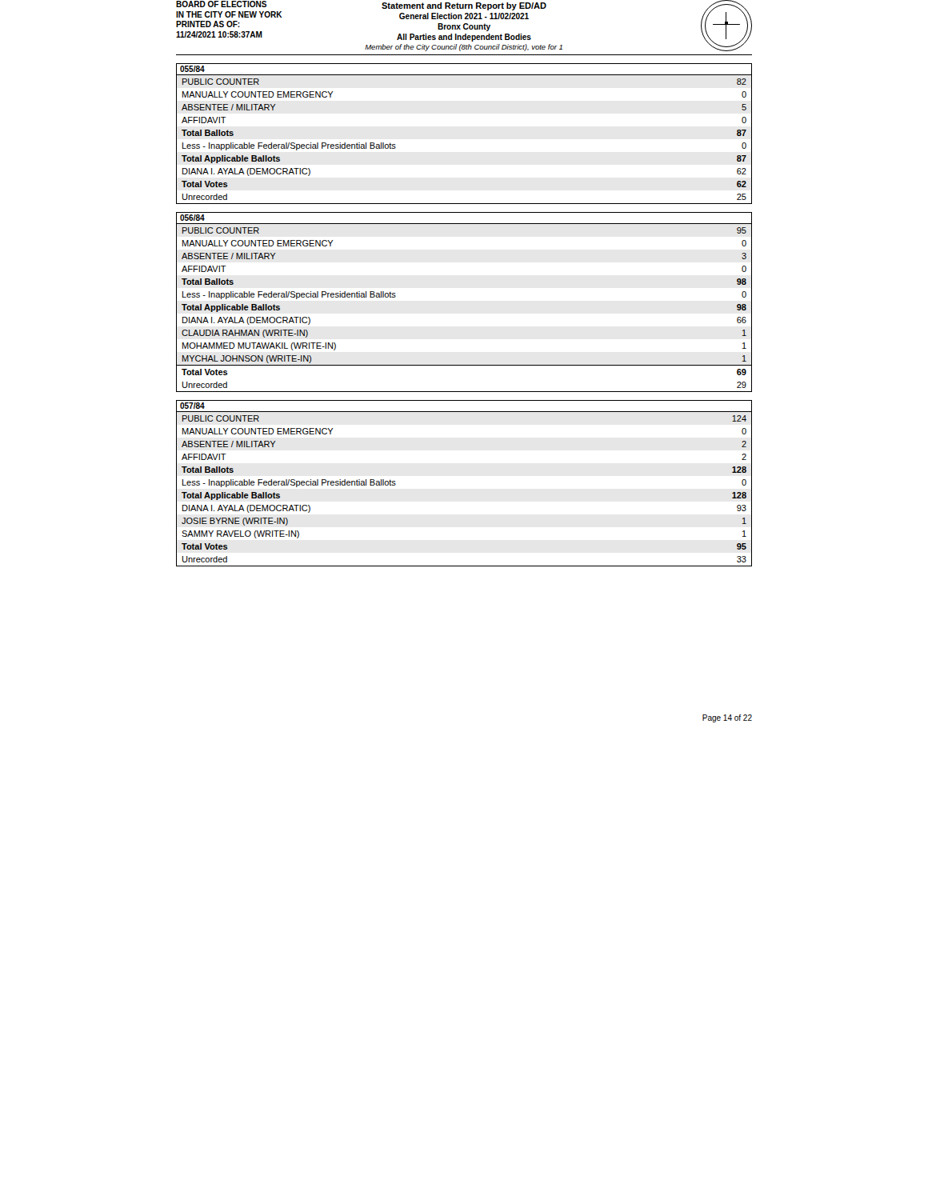BOARD OF ELECTIONS
IN THE CITY OF NEW YORK
PRINTED AS OF:
11/24/2021 10:58:37AM
Statement and Return Report by ED/AD
General Election 2021 - 11/02/2021
Bronx County
All Parties and Independent Bodies
Member of the City Council (8th Council District), vote for 1
055/84
| PUBLIC COUNTER | 82 |
| MANUALLY COUNTED EMERGENCY | 0 |
| ABSENTEE / MILITARY | 5 |
| AFFIDAVIT | 0 |
| Total Ballots | 87 |
| Less - Inapplicable Federal/Special Presidential Ballots | 0 |
| Total Applicable Ballots | 87 |
| DIANA I. AYALA (DEMOCRATIC) | 62 |
| Total Votes | 62 |
| Unrecorded | 25 |
056/84
| PUBLIC COUNTER | 95 |
| MANUALLY COUNTED EMERGENCY | 0 |
| ABSENTEE / MILITARY | 3 |
| AFFIDAVIT | 0 |
| Total Ballots | 98 |
| Less - Inapplicable Federal/Special Presidential Ballots | 0 |
| Total Applicable Ballots | 98 |
| DIANA I. AYALA (DEMOCRATIC) | 66 |
| CLAUDIA RAHMAN (WRITE-IN) | 1 |
| MOHAMMED MUTAWAKIL (WRITE-IN) | 1 |
| MYCHAL JOHNSON (WRITE-IN) | 1 |
| Total Votes | 69 |
| Unrecorded | 29 |
057/84
| PUBLIC COUNTER | 124 |
| MANUALLY COUNTED EMERGENCY | 0 |
| ABSENTEE / MILITARY | 2 |
| AFFIDAVIT | 2 |
| Total Ballots | 128 |
| Less - Inapplicable Federal/Special Presidential Ballots | 0 |
| Total Applicable Ballots | 128 |
| DIANA I. AYALA (DEMOCRATIC) | 93 |
| JOSIE BYRNE (WRITE-IN) | 1 |
| SAMMY RAVELO (WRITE-IN) | 1 |
| Total Votes | 95 |
| Unrecorded | 33 |
Page 14 of 22